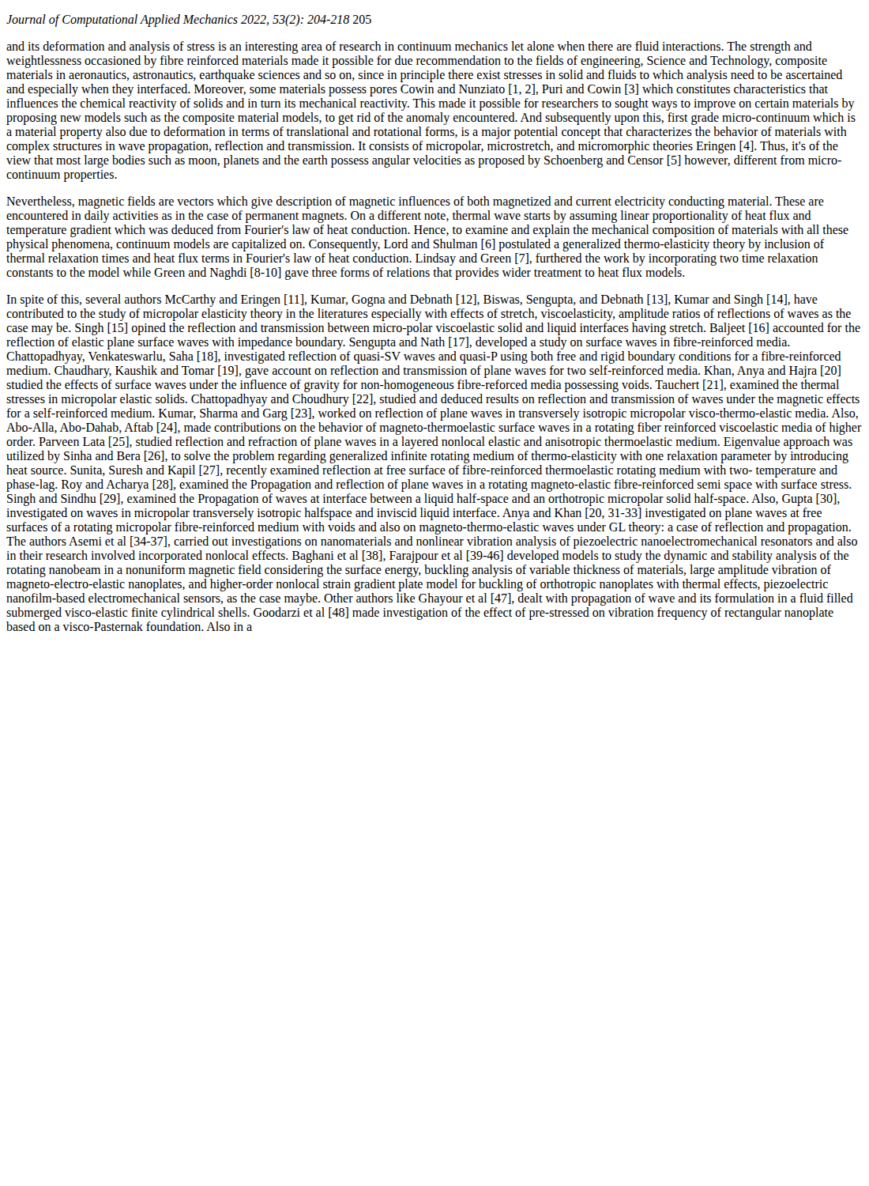Journal of Computational Applied Mechanics 2022, 53(2): 204-218 205
and its deformation and analysis of stress is an interesting area of research in continuum mechanics let alone when there are fluid interactions. The strength and weightlessness occasioned by fibre reinforced materials made it possible for due recommendation to the fields of engineering, Science and Technology, composite materials in aeronautics, astronautics, earthquake sciences and so on, since in principle there exist stresses in solid and fluids to which analysis need to be ascertained and especially when they interfaced. Moreover, some materials possess pores Cowin and Nunziato [1, 2], Puri and Cowin [3] which constitutes characteristics that influences the chemical reactivity of solids and in turn its mechanical reactivity. This made it possible for researchers to sought ways to improve on certain materials by proposing new models such as the composite material models, to get rid of the anomaly encountered. And subsequently upon this, first grade micro-continuum which is a material property also due to deformation in terms of translational and rotational forms, is a major potential concept that characterizes the behavior of materials with complex structures in wave propagation, reflection and transmission. It consists of micropolar, microstretch, and micromorphic theories Eringen [4]. Thus, it's of the view that most large bodies such as moon, planets and the earth possess angular velocities as proposed by Schoenberg and Censor [5] however, different from micro-continuum properties.
Nevertheless, magnetic fields are vectors which give description of magnetic influences of both magnetized and current electricity conducting material. These are encountered in daily activities as in the case of permanent magnets. On a different note, thermal wave starts by assuming linear proportionality of heat flux and temperature gradient which was deduced from Fourier's law of heat conduction. Hence, to examine and explain the mechanical composition of materials with all these physical phenomena, continuum models are capitalized on. Consequently, Lord and Shulman [6] postulated a generalized thermo-elasticity theory by inclusion of thermal relaxation times and heat flux terms in Fourier's law of heat conduction. Lindsay and Green [7], furthered the work by incorporating two time relaxation constants to the model while Green and Naghdi [8-10] gave three forms of relations that provides wider treatment to heat flux models.
In spite of this, several authors McCarthy and Eringen [11], Kumar, Gogna and Debnath [12], Biswas, Sengupta, and Debnath [13], Kumar and Singh [14], have contributed to the study of micropolar elasticity theory in the literatures especially with effects of stretch, viscoelasticity, amplitude ratios of reflections of waves as the case may be. Singh [15] opined the reflection and transmission between micro-polar viscoelastic solid and liquid interfaces having stretch. Baljeet [16] accounted for the reflection of elastic plane surface waves with impedance boundary. Sengupta and Nath [17], developed a study on surface waves in fibre-reinforced media. Chattopadhyay, Venkateswarlu, Saha [18], investigated reflection of quasi-SV waves and quasi-P using both free and rigid boundary conditions for a fibre-reinforced medium. Chaudhary, Kaushik and Tomar [19], gave account on reflection and transmission of plane waves for two self-reinforced media. Khan, Anya and Hajra [20] studied the effects of surface waves under the influence of gravity for non-homogeneous fibre-reforced media possessing voids. Tauchert [21], examined the thermal stresses in micropolar elastic solids. Chattopadhyay and Choudhury [22], studied and deduced results on reflection and transmission of waves under the magnetic effects for a self-reinforced medium. Kumar, Sharma and Garg [23], worked on reflection of plane waves in transversely isotropic micropolar visco-thermo-elastic media. Also, Abo-Alla, Abo-Dahab, Aftab [24], made contributions on the behavior of magneto-thermoelastic surface waves in a rotating fiber reinforced viscoelastic media of higher order. Parveen Lata [25], studied reflection and refraction of plane waves in a layered nonlocal elastic and anisotropic thermoelastic medium. Eigenvalue approach was utilized by Sinha and Bera [26], to solve the problem regarding generalized infinite rotating medium of thermo-elasticity with one relaxation parameter by introducing heat source. Sunita, Suresh and Kapil [27], recently examined reflection at free surface of fibre-reinforced thermoelastic rotating medium with two- temperature and phase-lag. Roy and Acharya [28], examined the Propagation and reflection of plane waves in a rotating magneto-elastic fibre-reinforced semi space with surface stress. Singh and Sindhu [29], examined the Propagation of waves at interface between a liquid half-space and an orthotropic micropolar solid half-space. Also, Gupta [30], investigated on waves in micropolar transversely isotropic halfspace and inviscid liquid interface. Anya and Khan [20, 31-33] investigated on plane waves at free surfaces of a rotating micropolar fibre-reinforced medium with voids and also on magneto-thermo-elastic waves under GL theory: a case of reflection and propagation. The authors Asemi et al [34-37], carried out investigations on nanomaterials and nonlinear vibration analysis of piezoelectric nanoelectromechanical resonators and also in their research involved incorporated nonlocal effects. Baghani et al [38], Farajpour et al [39-46] developed models to study the dynamic and stability analysis of the rotating nanobeam in a nonuniform magnetic field considering the surface energy, buckling analysis of variable thickness of materials, large amplitude vibration of magneto-electro-elastic nanoplates, and higher-order nonlocal strain gradient plate model for buckling of orthotropic nanoplates with thermal effects, piezoelectric nanofilm-based electromechanical sensors, as the case maybe. Other authors like Ghayour et al [47], dealt with propagation of wave and its formulation in a fluid filled submerged visco-elastic finite cylindrical shells. Goodarzi et al [48] made investigation of the effect of pre-stressed on vibration frequency of rectangular nanoplate based on a visco-Pasternak foundation. Also in a